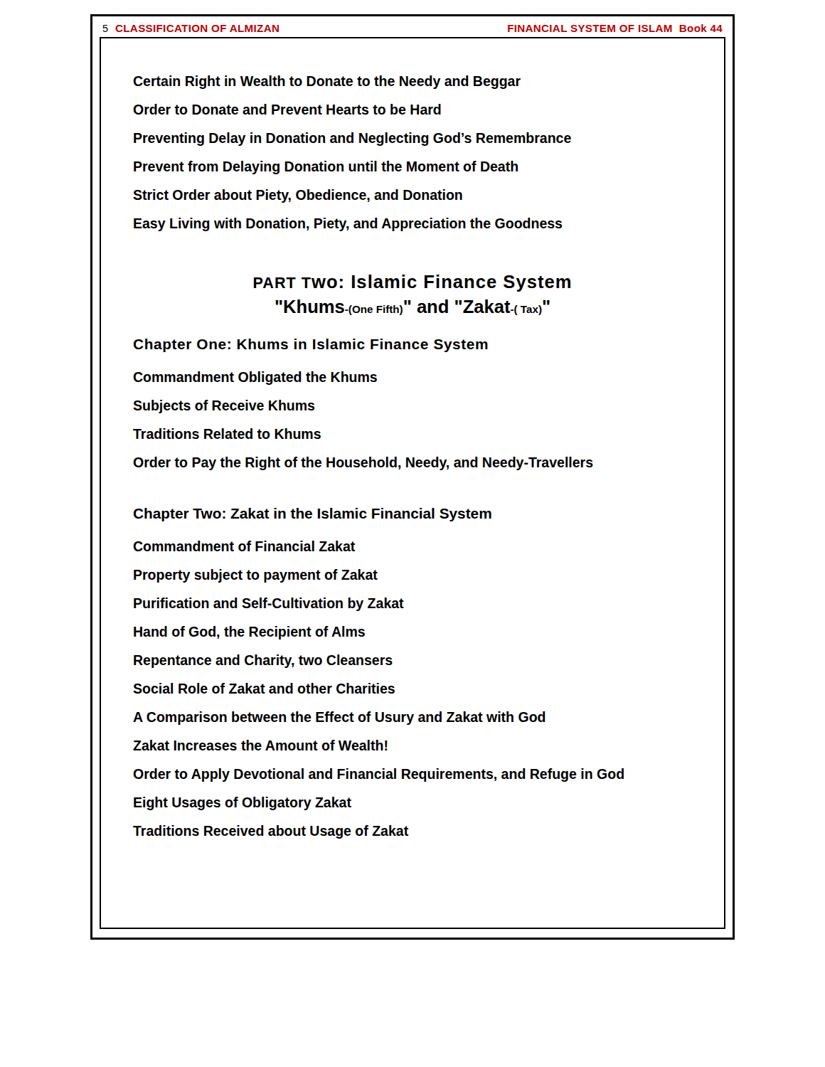5 CLASSIFICATION OF ALMIZAN FINANCIAL SYSTEM OF ISLAM Book 44
Certain Right in Wealth to Donate to the Needy and Beggar
Order to Donate and Prevent Hearts to be Hard
Preventing Delay in Donation and Neglecting God’s Remembrance
Prevent from Delaying Donation until the Moment of Death
Strict Order about Piety, Obedience, and Donation
Easy Living with Donation, Piety, and Appreciation the Goodness
PART Two: Islamic Finance System
"Khums-(One Fifth)" and "Zakat-( Tax)"
Chapter One: Khums in Islamic Finance System
Commandment Obligated the Khums
Subjects of Receive Khums
Traditions Related to Khums
Order to Pay the Right of the Household, Needy, and Needy-Travellers
Chapter Two: Zakat in the Islamic Financial System
Commandment of Financial Zakat
Property subject to payment of Zakat
Purification and Self-Cultivation by Zakat
Hand of God, the Recipient of Alms
Repentance and Charity, two Cleansers
Social Role of Zakat and other Charities
A Comparison between the Effect of Usury and Zakat with God
Zakat Increases the Amount of Wealth!
Order to Apply Devotional and Financial Requirements, and Refuge in God
Eight Usages of Obligatory Zakat
Traditions Received about Usage of Zakat